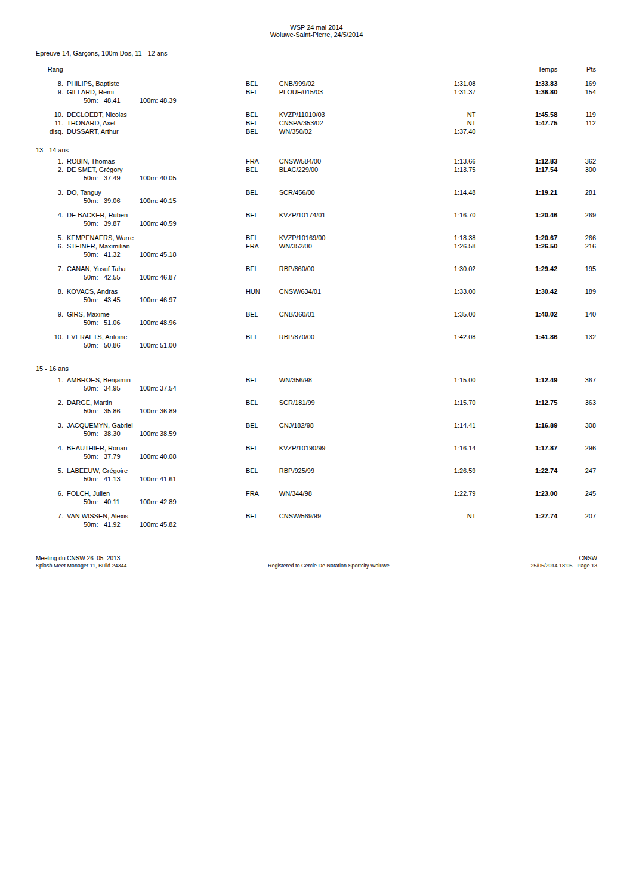WSP 24 mai 2014
Woluwe-Saint-Pierre, 24/5/2014
Epreuve 14, Garçons, 100m Dos, 11 - 12 ans
| Rang | | | | | Temps | Pts |
| 8. | PHILIPS, Baptiste | BEL | CNB/999/02 | 1:31.08 | 1:33.83 | 169 |
| 9. | GILLARD, Remi | BEL | PLOUF/015/03 | 1:31.37 | 1:36.80 | 154 |
| | 50m: 48.41 100m: 48.39 |
| 10. | DECLOEDT, Nicolas | BEL | KVZP/11010/03 | NT | 1:45.58 | 119 |
| 11. | THONARD, Axel | BEL | CNSPA/353/02 | NT | 1:47.75 | 112 |
| disq. | DUSSART, Arthur | BEL | WN/350/02 | 1:37.40 | | |
13 - 14 ans
| 1. | ROBIN, Thomas | FRA | CNSW/584/00 | 1:13.66 | 1:12.83 | 362 |
| 2. | DE SMET, Grégory | BEL | BLAC/229/00 | 1:13.75 | 1:17.54 | 300 |
| | 50m: 37.49 100m: 40.05 |
| 3. | DO, Tanguy | BEL | SCR/456/00 | 1:14.48 | 1:19.21 | 281 |
| | 50m: 39.06 100m: 40.15 |
| 4. | DE BACKER, Ruben | BEL | KVZP/10174/01 | 1:16.70 | 1:20.46 | 269 |
| | 50m: 39.87 100m: 40.59 |
| 5. | KEMPENAERS, Warre | BEL | KVZP/10169/00 | 1:18.38 | 1:20.67 | 266 |
| 6. | STEINER, Maximilian | FRA | WN/352/00 | 1:26.58 | 1:26.50 | 216 |
| | 50m: 41.32 100m: 45.18 |
| 7. | CANAN, Yusuf Taha | BEL | RBP/860/00 | 1:30.02 | 1:29.42 | 195 |
| | 50m: 42.55 100m: 46.87 |
| 8. | KOVACS, Andras | HUN | CNSW/634/01 | 1:33.00 | 1:30.42 | 189 |
| | 50m: 43.45 100m: 46.97 |
| 9. | GIRS, Maxime | BEL | CNB/360/01 | 1:35.00 | 1:40.02 | 140 |
| | 50m: 51.06 100m: 48.96 |
| 10. | EVERAETS, Antoine | BEL | RBP/870/00 | 1:42.08 | 1:41.86 | 132 |
| | 50m: 50.86 100m: 51.00 |
15 - 16 ans
| 1. | AMBROES, Benjamin | BEL | WN/356/98 | 1:15.00 | 1:12.49 | 367 |
| | 50m: 34.95 100m: 37.54 |
| 2. | DARGE, Martin | BEL | SCR/181/99 | 1:15.70 | 1:12.75 | 363 |
| | 50m: 35.86 100m: 36.89 |
| 3. | JACQUEMYN, Gabriel | BEL | CNJ/182/98 | 1:14.41 | 1:16.89 | 308 |
| | 50m: 38.30 100m: 38.59 |
| 4. | BEAUTHIER, Ronan | BEL | KVZP/10190/99 | 1:16.14 | 1:17.87 | 296 |
| | 50m: 37.79 100m: 40.08 |
| 5. | LABEEUW, Grégoire | BEL | RBP/925/99 | 1:26.59 | 1:22.74 | 247 |
| | 50m: 41.13 100m: 41.61 |
| 6. | FOLCH, Julien | FRA | WN/344/98 | 1:22.79 | 1:23.00 | 245 |
| | 50m: 40.11 100m: 42.89 |
| 7. | VAN WISSEN, Alexis | BEL | CNSW/569/99 | NT | 1:27.74 | 207 |
| | 50m: 41.92 100m: 45.82 |
Meeting du CNSW 26_05_2013 CNSW
Splash Meet Manager 11, Build 24344 Registered to Cercle De Natation Sportcity Woluwe 25/05/2014 18:05 - Page 13